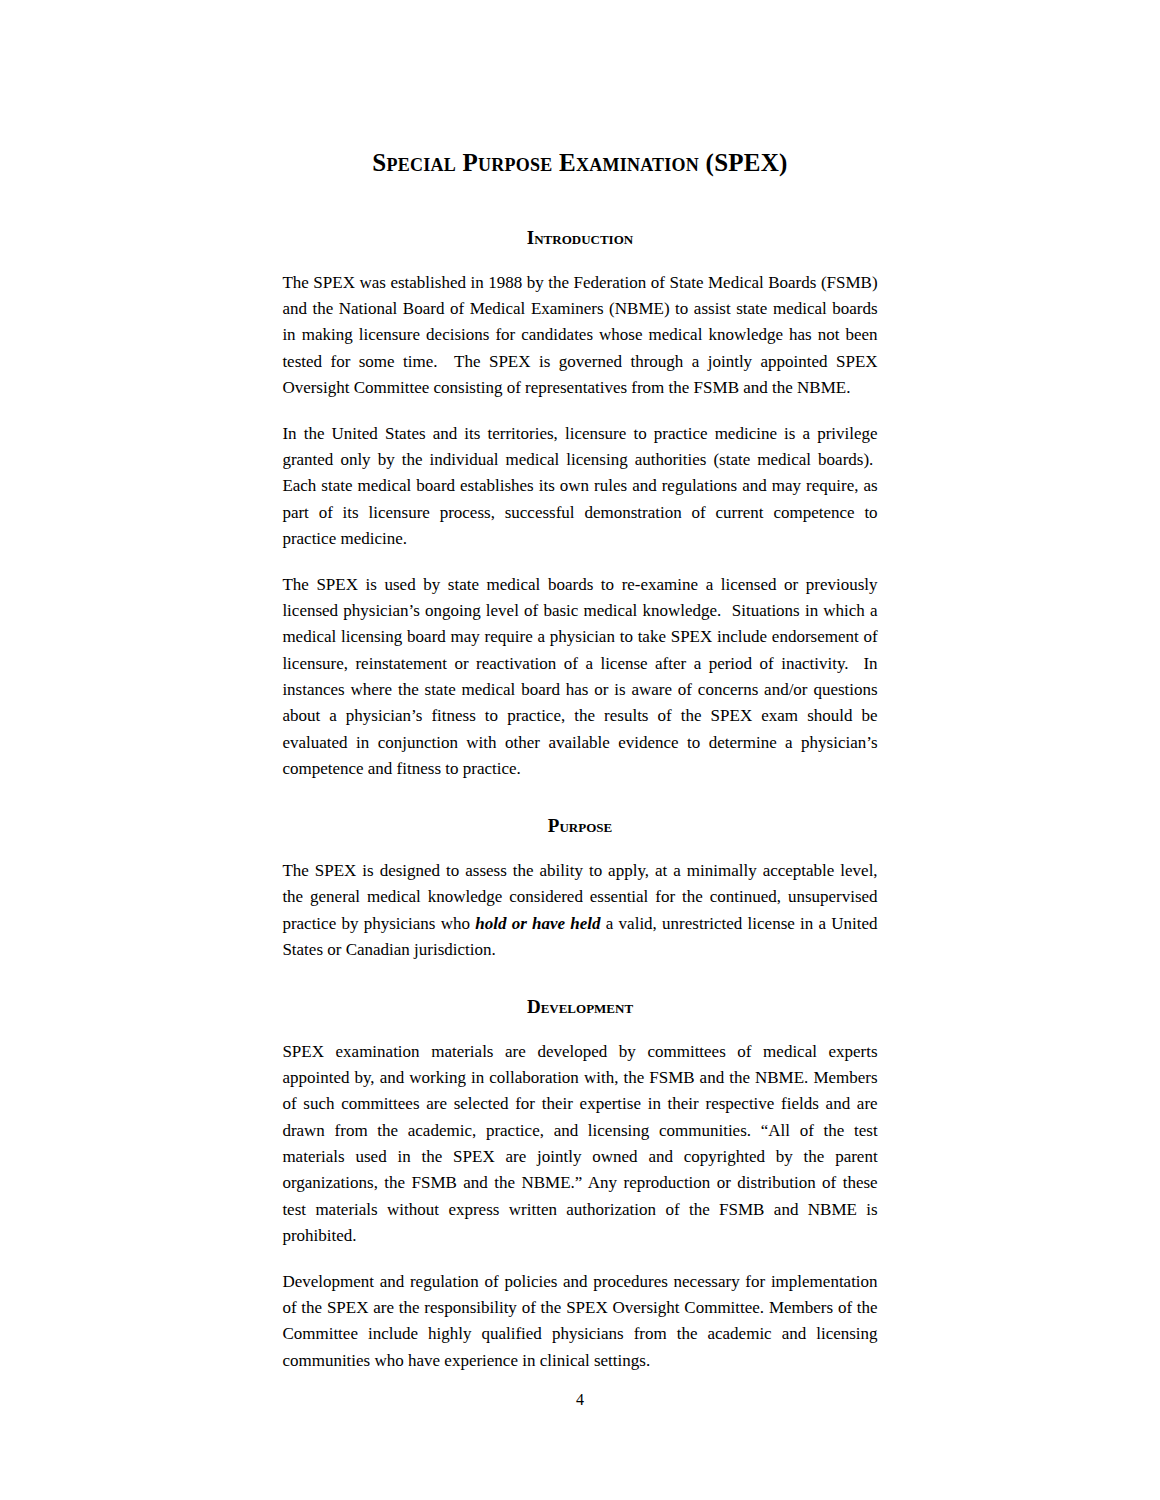Special Purpose Examination (SPEX)
Introduction
The SPEX was established in 1988 by the Federation of State Medical Boards (FSMB) and the National Board of Medical Examiners (NBME) to assist state medical boards in making licensure decisions for candidates whose medical knowledge has not been tested for some time. The SPEX is governed through a jointly appointed SPEX Oversight Committee consisting of representatives from the FSMB and the NBME.
In the United States and its territories, licensure to practice medicine is a privilege granted only by the individual medical licensing authorities (state medical boards). Each state medical board establishes its own rules and regulations and may require, as part of its licensure process, successful demonstration of current competence to practice medicine.
The SPEX is used by state medical boards to re-examine a licensed or previously licensed physician’s ongoing level of basic medical knowledge. Situations in which a medical licensing board may require a physician to take SPEX include endorsement of licensure, reinstatement or reactivation of a license after a period of inactivity. In instances where the state medical board has or is aware of concerns and/or questions about a physician’s fitness to practice, the results of the SPEX exam should be evaluated in conjunction with other available evidence to determine a physician’s competence and fitness to practice.
Purpose
The SPEX is designed to assess the ability to apply, at a minimally acceptable level, the general medical knowledge considered essential for the continued, unsupervised practice by physicians who hold or have held a valid, unrestricted license in a United States or Canadian jurisdiction.
Development
SPEX examination materials are developed by committees of medical experts appointed by, and working in collaboration with, the FSMB and the NBME. Members of such committees are selected for their expertise in their respective fields and are drawn from the academic, practice, and licensing communities. “All of the test materials used in the SPEX are jointly owned and copyrighted by the parent organizations, the FSMB and the NBME.” Any reproduction or distribution of these test materials without express written authorization of the FSMB and NBME is prohibited.
Development and regulation of policies and procedures necessary for implementation of the SPEX are the responsibility of the SPEX Oversight Committee. Members of the Committee include highly qualified physicians from the academic and licensing communities who have experience in clinical settings.
4